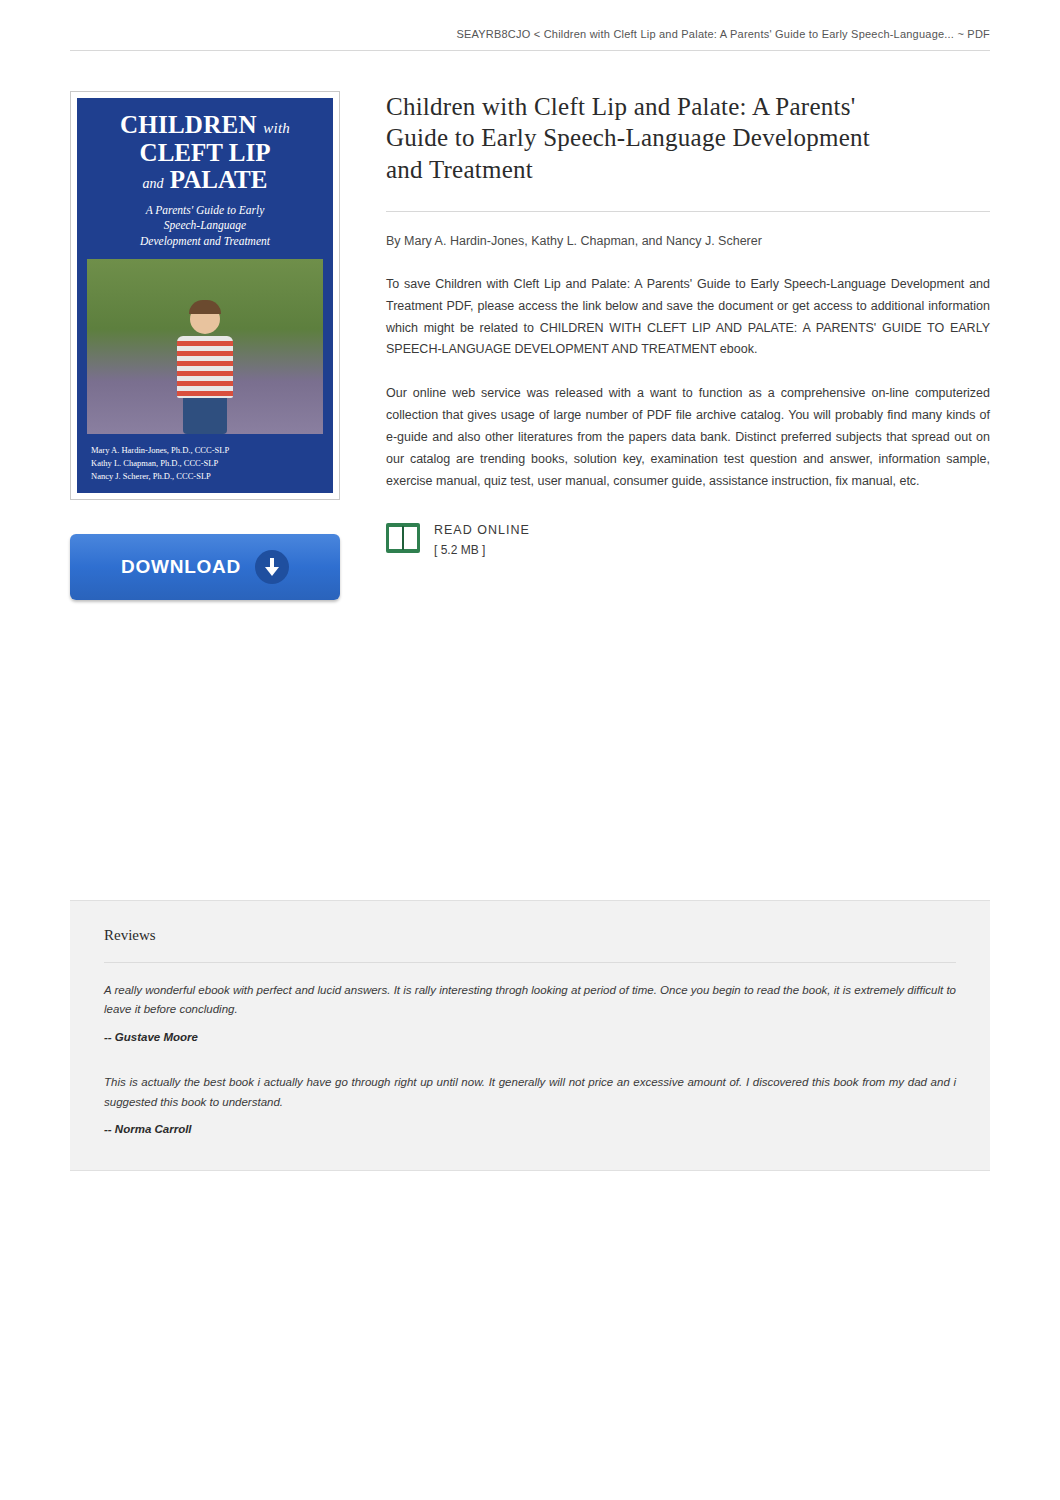SEAYRB8CJO < Children with Cleft Lip and Palate: A Parents' Guide to Early Speech-Language... ~ PDF
CHILDREN with
CLEFT LIP
and PALATE
A Parents' Guide to Early
Speech-Language
Development and Treatment
Mary A. Hardin-Jones, Ph.D., CCC-SLP
Kathy L. Chapman, Ph.D., CCC-SLP
Nancy J. Scherer, Ph.D., CCC-SLP
DOWNLOAD
Children with Cleft Lip and Palate: A Parents'
Guide to Early Speech-Language Development
and Treatment
By Mary A. Hardin-Jones, Kathy L. Chapman, and Nancy J. Scherer
To save Children with Cleft Lip and Palate: A Parents' Guide to Early Speech-Language Development and Treatment PDF, please access the link below and save the document or get access to additional information which might be related to CHILDREN WITH CLEFT LIP AND PALATE: A PARENTS' GUIDE TO EARLY SPEECH-LANGUAGE DEVELOPMENT AND TREATMENT ebook.
Our online web service was released with a want to function as a comprehensive on-line computerized collection that gives usage of large number of PDF file archive catalog. You will probably find many kinds of e-guide and also other literatures from the papers data bank. Distinct preferred subjects that spread out on our catalog are trending books, solution key, examination test question and answer, information sample, exercise manual, quiz test, user manual, consumer guide, assistance instruction, fix manual, etc.
Read Online
[ 5.2 MB ]
Reviews
A really wonderful ebook with perfect and lucid answers. It is rally interesting throgh looking at period of time. Once you begin to read the book, it is extremely difficult to leave it before concluding.
-- Gustave Moore
This is actually the best book i actually have go through right up until now. It generally will not price an excessive amount of. I discovered this book from my dad and i suggested this book to understand.
-- Norma Carroll